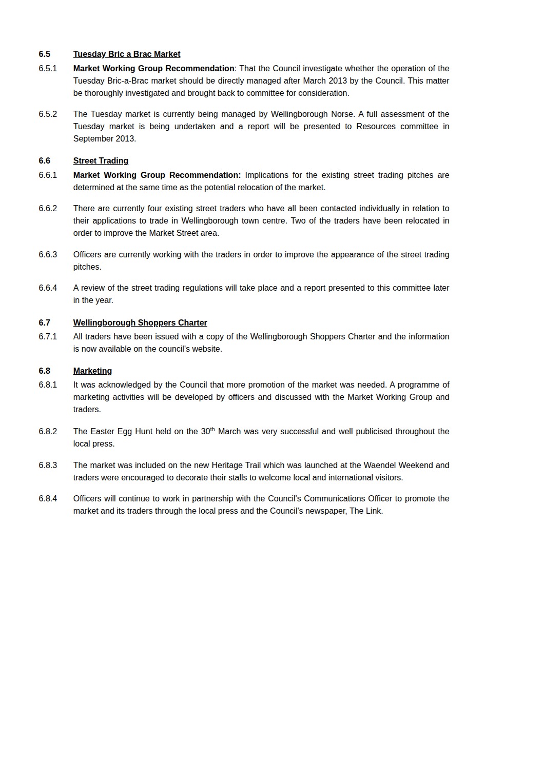6.5 Tuesday Bric a Brac Market
6.5.1 Market Working Group Recommendation: That the Council investigate whether the operation of the Tuesday Bric-a-Brac market should be directly managed after March 2013 by the Council. This matter be thoroughly investigated and brought back to committee for consideration.
6.5.2 The Tuesday market is currently being managed by Wellingborough Norse. A full assessment of the Tuesday market is being undertaken and a report will be presented to Resources committee in September 2013.
6.6 Street Trading
6.6.1 Market Working Group Recommendation: Implications for the existing street trading pitches are determined at the same time as the potential relocation of the market.
6.6.2 There are currently four existing street traders who have all been contacted individually in relation to their applications to trade in Wellingborough town centre. Two of the traders have been relocated in order to improve the Market Street area.
6.6.3 Officers are currently working with the traders in order to improve the appearance of the street trading pitches.
6.6.4 A review of the street trading regulations will take place and a report presented to this committee later in the year.
6.7 Wellingborough Shoppers Charter
6.7.1 All traders have been issued with a copy of the Wellingborough Shoppers Charter and the information is now available on the council's website.
6.8 Marketing
6.8.1 It was acknowledged by the Council that more promotion of the market was needed. A programme of marketing activities will be developed by officers and discussed with the Market Working Group and traders.
6.8.2 The Easter Egg Hunt held on the 30th March was very successful and well publicised throughout the local press.
6.8.3 The market was included on the new Heritage Trail which was launched at the Waendel Weekend and traders were encouraged to decorate their stalls to welcome local and international visitors.
6.8.4 Officers will continue to work in partnership with the Council's Communications Officer to promote the market and its traders through the local press and the Council's newspaper, The Link.